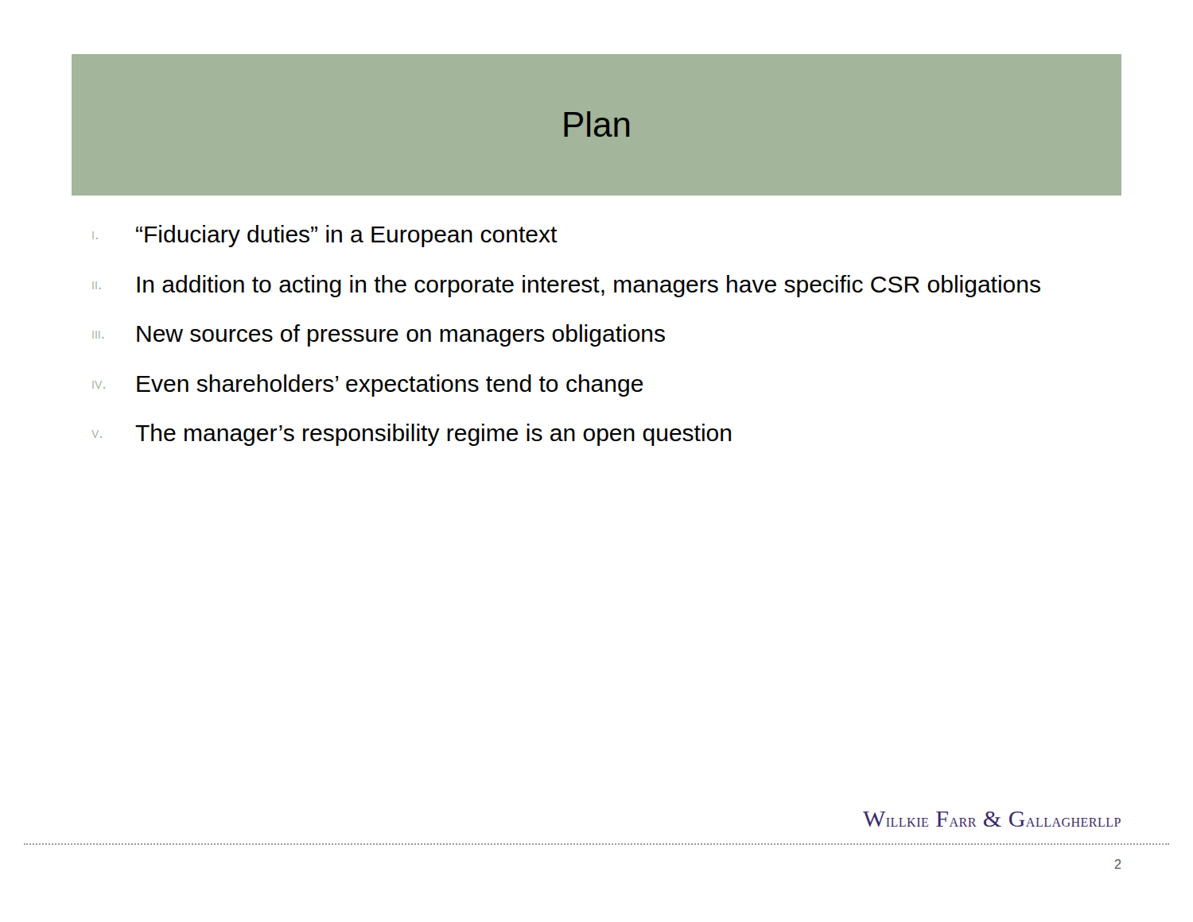Plan
I.“Fiduciary duties” in a European context
II. In addition to acting in the corporate interest, managers have specific CSR obligations
III. New sources of pressure on managers obligations
IV. Even shareholders’ expectations tend to change
V. The manager’s responsibility regime is an open question
WILLKIE FARR & GALLAGHER LLP
2